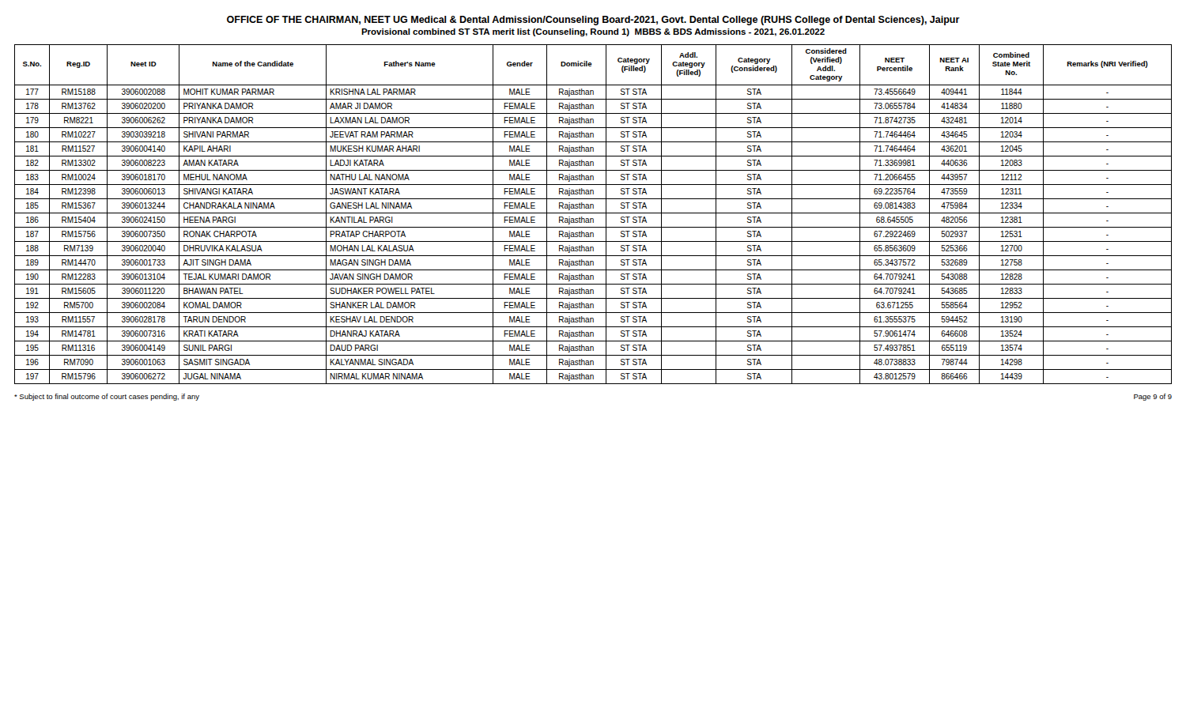OFFICE OF THE CHAIRMAN, NEET UG Medical & Dental Admission/Counseling Board-2021, Govt. Dental College (RUHS College of Dental Sciences), Jaipur
Provisional combined ST STA merit list (Counseling, Round 1) MBBS & BDS Admissions - 2021, 26.01.2022
| S.No. | Reg.ID | Neet ID | Name of the Candidate | Father's Name | Gender | Domicile | Category (Filled) | Addl. Category (Filled) | Category (Considered) | Considered (Verified) Addl. Category | NEET Percentile | NEET AI Rank | Combined State Merit No. | Remarks (NRI Verified) |
| --- | --- | --- | --- | --- | --- | --- | --- | --- | --- | --- | --- | --- | --- | --- |
| 177 | RM15188 | 3906002088 | MOHIT KUMAR PARMAR | KRISHNA LAL PARMAR | MALE | Rajasthan | ST STA | | STA | | 73.4556649 | 409441 | 11844 | - |
| 178 | RM13762 | 3906020200 | PRIYANKA DAMOR | AMAR JI DAMOR | FEMALE | Rajasthan | ST STA | | STA | | 73.0655784 | 414834 | 11880 | - |
| 179 | RM8221 | 3906006262 | PRIYANKA DAMOR | LAXMAN LAL DAMOR | FEMALE | Rajasthan | ST STA | | STA | | 71.8742735 | 432481 | 12014 | - |
| 180 | RM10227 | 3903039218 | SHIVANI PARMAR | JEEVAT RAM PARMAR | FEMALE | Rajasthan | ST STA | | STA | | 71.7464464 | 434645 | 12034 | - |
| 181 | RM11527 | 3906004140 | KAPIL AHARI | MUKESH KUMAR AHARI | MALE | Rajasthan | ST STA | | STA | | 71.7464464 | 436201 | 12045 | - |
| 182 | RM13302 | 3906008223 | AMAN KATARA | LADJI KATARA | MALE | Rajasthan | ST STA | | STA | | 71.3369981 | 440636 | 12083 | - |
| 183 | RM10024 | 3906018170 | MEHUL NANOMA | NATHU LAL NANOMA | MALE | Rajasthan | ST STA | | STA | | 71.2066455 | 443957 | 12112 | - |
| 184 | RM12398 | 3906006013 | SHIVANGI KATARA | JASWANT KATARA | FEMALE | Rajasthan | ST STA | | STA | | 69.2235764 | 473559 | 12311 | - |
| 185 | RM15367 | 3906013244 | CHANDRAKALA NINAMA | GANESH LAL NINAMA | FEMALE | Rajasthan | ST STA | | STA | | 69.0814383 | 475984 | 12334 | - |
| 186 | RM15404 | 3906024150 | HEENA PARGI | KANTILAL PARGI | FEMALE | Rajasthan | ST STA | | STA | | 68.645505 | 482056 | 12381 | - |
| 187 | RM15756 | 3906007350 | RONAK CHARPOTA | PRATAP CHARPOTA | MALE | Rajasthan | ST STA | | STA | | 67.2922469 | 502937 | 12531 | - |
| 188 | RM7139 | 3906020040 | DHRUVIKA KALASUA | MOHAN LAL KALASUA | FEMALE | Rajasthan | ST STA | | STA | | 65.8563609 | 525366 | 12700 | - |
| 189 | RM14470 | 3906001733 | AJIT SINGH DAMA | MAGAN SINGH DAMA | MALE | Rajasthan | ST STA | | STA | | 65.3437572 | 532689 | 12758 | - |
| 190 | RM12283 | 3906013104 | TEJAL KUMARI DAMOR | JAVAN SINGH DAMOR | FEMALE | Rajasthan | ST STA | | STA | | 64.7079241 | 543088 | 12828 | - |
| 191 | RM15605 | 3906011220 | BHAWAN PATEL | SUDHAKER POWELL PATEL | MALE | Rajasthan | ST STA | | STA | | 64.7079241 | 543685 | 12833 | - |
| 192 | RM5700 | 3906002084 | KOMAL DAMOR | SHANKER LAL DAMOR | FEMALE | Rajasthan | ST STA | | STA | | 63.671255 | 558564 | 12952 | - |
| 193 | RM11557 | 3906028178 | TARUN DENDOR | KESHAV LAL DENDOR | MALE | Rajasthan | ST STA | | STA | | 61.3555375 | 594452 | 13190 | - |
| 194 | RM14781 | 3906007316 | KRATI KATARA | DHANRAJ KATARA | FEMALE | Rajasthan | ST STA | | STA | | 57.9061474 | 646608 | 13524 | - |
| 195 | RM11316 | 3906004149 | SUNIL PARGI | DAUD PARGI | MALE | Rajasthan | ST STA | | STA | | 57.4937851 | 655119 | 13574 | - |
| 196 | RM7090 | 3906001063 | SASMIT SINGADA | KALYANMAL SINGADA | MALE | Rajasthan | ST STA | | STA | | 48.0738833 | 798744 | 14298 | - |
| 197 | RM15796 | 3906006272 | JUGAL NINAMA | NIRMAL KUMAR NINAMA | MALE | Rajasthan | ST STA | | STA | | 43.8012579 | 866466 | 14439 | - |
* Subject to final outcome of court cases pending, if any Page 9 of 9